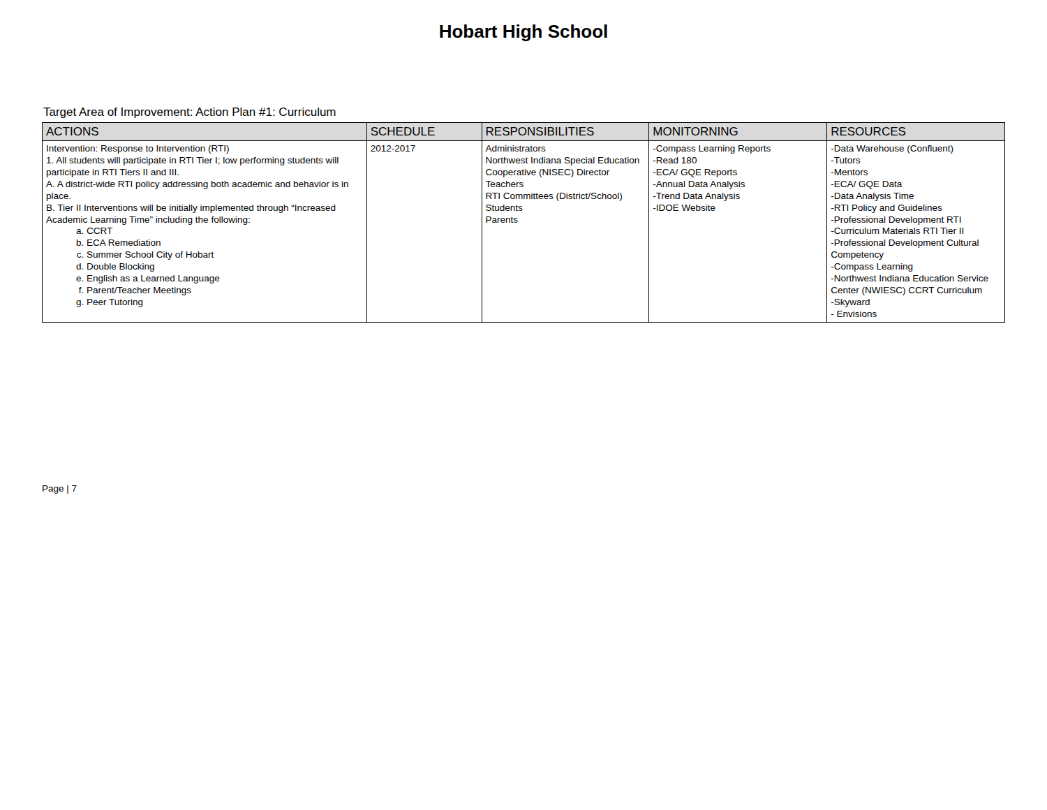Hobart High School
Target Area of Improvement: Action Plan #1: Curriculum
| ACTIONS | SCHEDULE | RESPONSIBILITIES | MONITORNING | RESOURCES |
| --- | --- | --- | --- | --- |
| Intervention: Response to Intervention (RTI) 1. All students will participate in RTI Tier I; low performing students will participate in RTI Tiers II and III. A. A district-wide RTI policy addressing both academic and behavior is in place. B. Tier II Interventions will be initially implemented through “Increased Academic Learning Time” including the following: CCRT ECA Remediation Summer School City of Hobart Double Blocking English as a Learned Language Parent/Teacher Meetings Peer Tutoring | 2012-2017 | Administrators Northwest Indiana Special Education Cooperative (NISEC) Director Teachers RTI Committees (District/School) Students Parents | -Compass Learning Reports -Read 180 -ECA/ GQE Reports -Annual Data Analysis -Trend Data Analysis -IDOE Website | -Data Warehouse (Confluent) -Tutors -Mentors -ECA/ GQE Data -Data Analysis Time -RTI Policy and Guidelines -Professional Development RTI -Curriculum Materials RTI Tier II -Professional Development Cultural Competency -Compass Learning -Northwest Indiana Education Service Center (NWIESC) CCRT Curriculum -Skyward - Envisions |
Page | 7